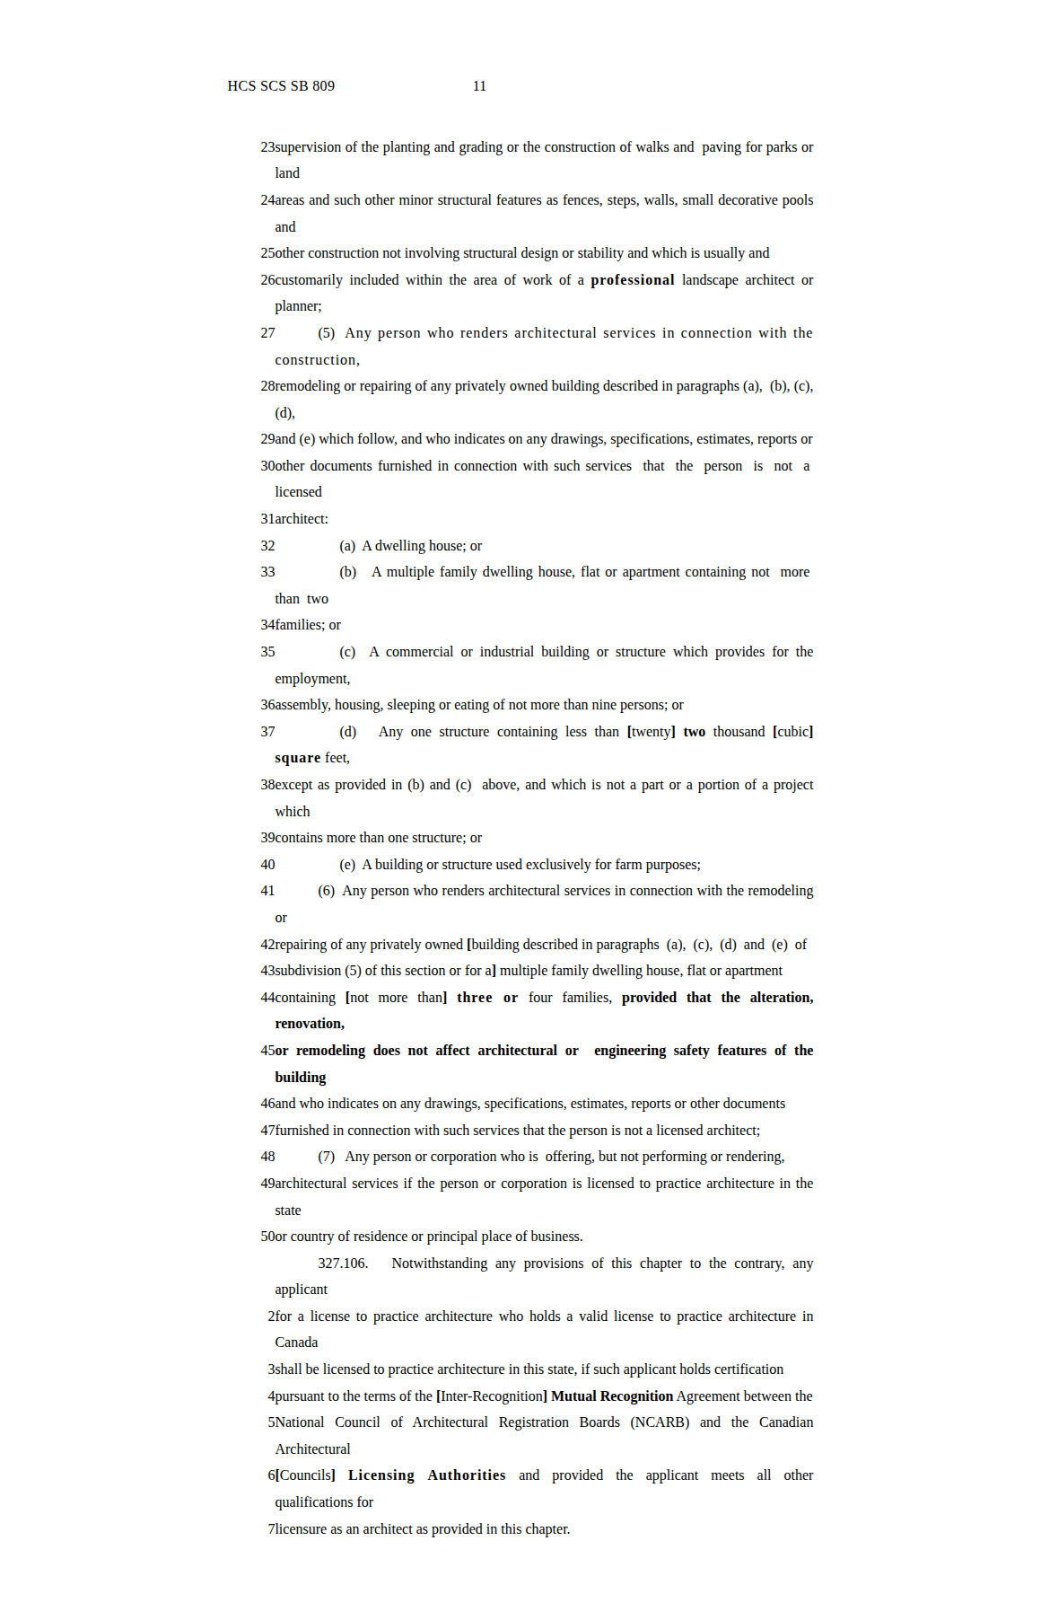HCS SCS SB 809 11
| 23 | supervision of the planting and grading or the construction of walks and paving for parks or land |
| 24 | areas and such other minor structural features as fences, steps, walls, small decorative pools and |
| 25 | other construction not involving structural design or stability and which is usually and |
| 26 | customarily included within the area of work of a professional landscape architect or planner; |
| 27 | (5) Any person who renders architectural services in connection with the construction, |
| 28 | remodeling or repairing of any privately owned building described in paragraphs (a), (b), (c), (d), |
| 29 | and (e) which follow, and who indicates on any drawings, specifications, estimates, reports or |
| 30 | other documents furnished in connection with such services that the person is not a licensed |
| 31 | architect: |
| 32 | (a) A dwelling house; or |
| 33 | (b) A multiple family dwelling house, flat or apartment containing not more than two |
| 34 | families; or |
| 35 | (c) A commercial or industrial building or structure which provides for the employment, |
| 36 | assembly, housing, sleeping or eating of not more than nine persons; or |
| 37 | (d) Any one structure containing less than [ twenty ] two thousand [ cubic ] square feet, |
| 38 | except as provided in (b) and (c) above, and which is not a part or a portion of a project which |
| 39 | contains more than one structure; or |
| 40 | (e) A building or structure used exclusively for farm purposes; |
| 41 | (6) Any person who renders architectural services in connection with the remodeling or |
| 42 | repairing of any privately owned [ building described in paragraphs (a), (c), (d) and (e) of |
| 43 | subdivision (5) of this section or for a ] multiple family dwelling house, flat or apartment |
| 44 | containing [ not more than ] three or four families, provided that the alteration, renovation, |
| 45 | or remodeling does not affect architectural or engineering safety features of the building |
| 46 | and who indicates on any drawings, specifications, estimates, reports or other documents |
| 47 | furnished in connection with such services that the person is not a licensed architect; |
| 48 | (7) Any person or corporation who is offering, but not performing or rendering, |
| 49 | architectural services if the person or corporation is licensed to practice architecture in the state |
| 50 | or country of residence or principal place of business. |
| | 327.106. Notwithstanding any provisions of this chapter to the contrary, any applicant |
| 2 | for a license to practice architecture who holds a valid license to practice architecture in Canada |
| 3 | shall be licensed to practice architecture in this state, if such applicant holds certification |
| 4 | pursuant to the terms of the [ Inter-Recognition ] Mutual Recognition Agreement between the |
| 5 | National Council of Architectural Registration Boards (NCARB) and the Canadian Architectural |
| 6 | [ Councils ] Licensing Authorities and provided the applicant meets all other qualifications for |
| 7 | licensure as an architect as provided in this chapter. |